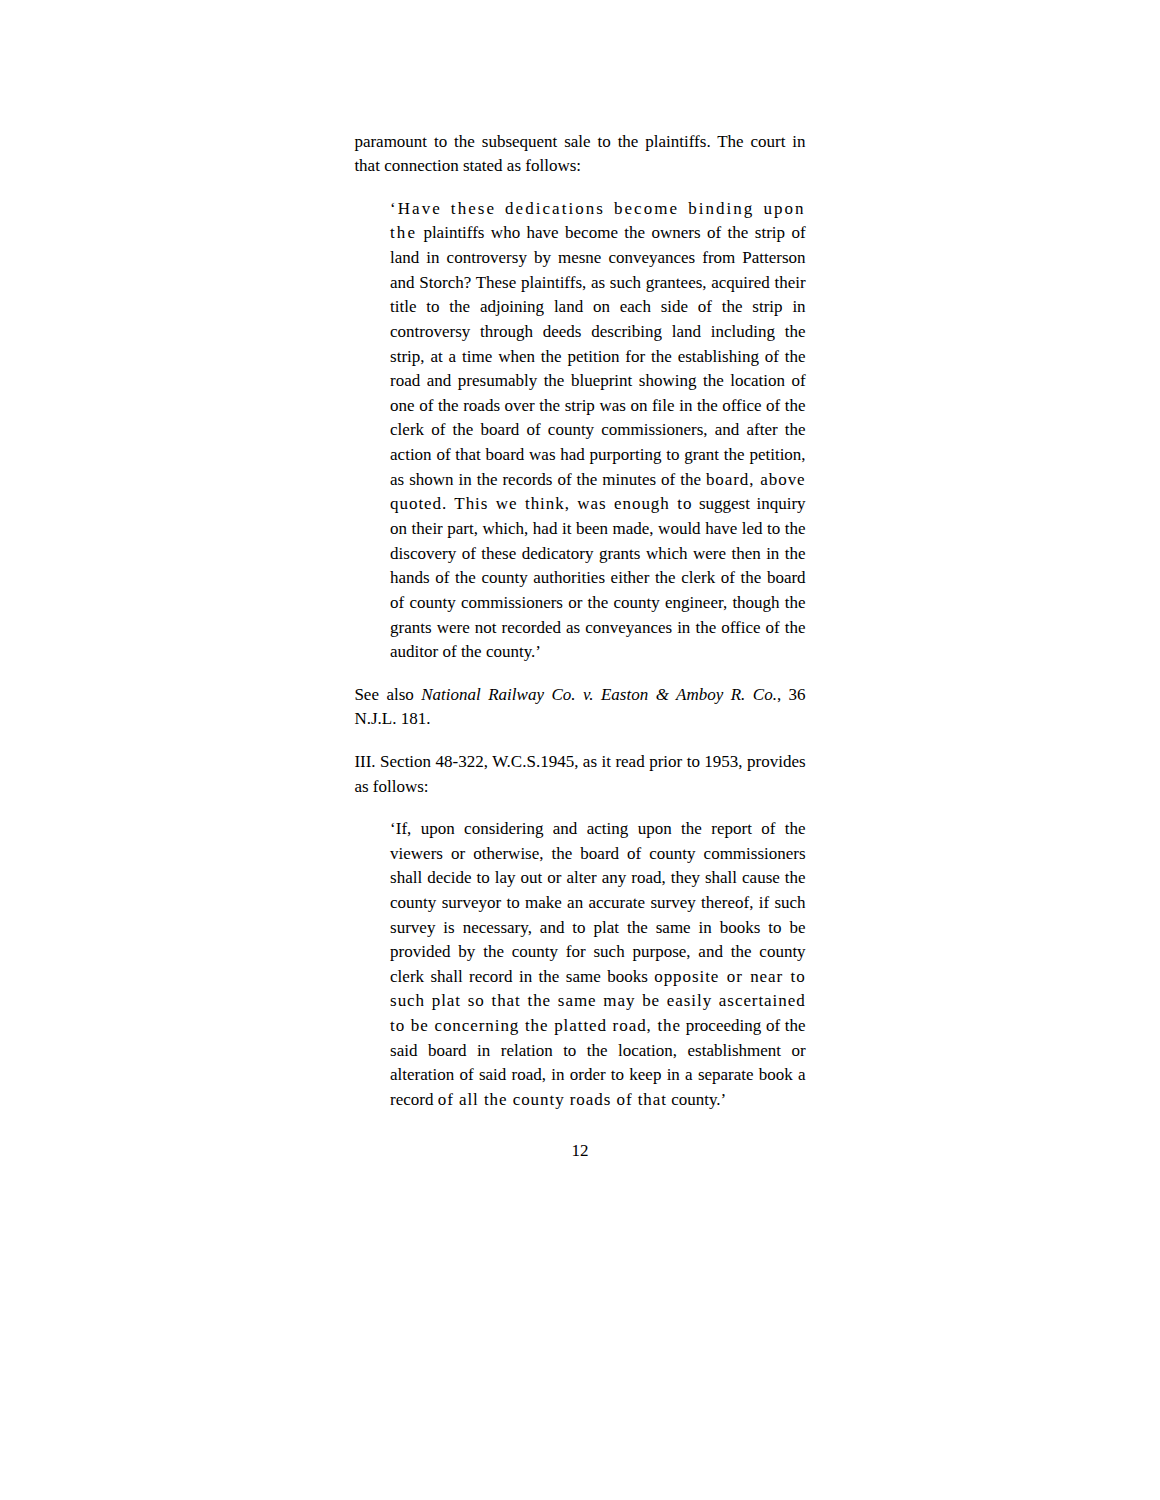paramount to the subsequent sale to the plaintiffs. The court in that connection stated as follows:
‘Have these dedications become binding upon the plaintiffs who have become the owners of the strip of land in controversy by mesne conveyances from Patterson and Storch? These plaintiffs, as such grantees, acquired their title to the adjoining land on each side of the strip in controversy through deeds describing land including the strip, at a time when the petition for the establishing of the road and presumably the blueprint showing the location of one of the roads over the strip was on file in the office of the clerk of the board of county commissioners, and after the action of that board was had purporting to grant the petition, as shown in the records of the minutes of the board, above quoted. This we think, was enough to suggest inquiry on their part, which, had it been made, would have led to the discovery of these dedicatory grants which were then in the hands of the county authorities either the clerk of the board of county commissioners or the county engineer, though the grants were not recorded as conveyances in the office of the auditor of the county.’
See also National Railway Co. v. Easton & Amboy R. Co., 36 N.J.L. 181.
III. Section 48-322, W.C.S.1945, as it read prior to 1953, provides as follows:
‘If, upon considering and acting upon the report of the viewers or otherwise, the board of county commissioners shall decide to lay out or alter any road, they shall cause the county surveyor to make an accurate survey thereof, if such survey is necessary, and to plat the same in books to be provided by the county for such purpose, and the county clerk shall record in the same books opposite or near to such plat so that the same may be easily ascertained to be concerning the platted road, the proceeding of the said board in relation to the location, establishment or alteration of said road, in order to keep in a separate book a record of all the county roads of that county.’
12